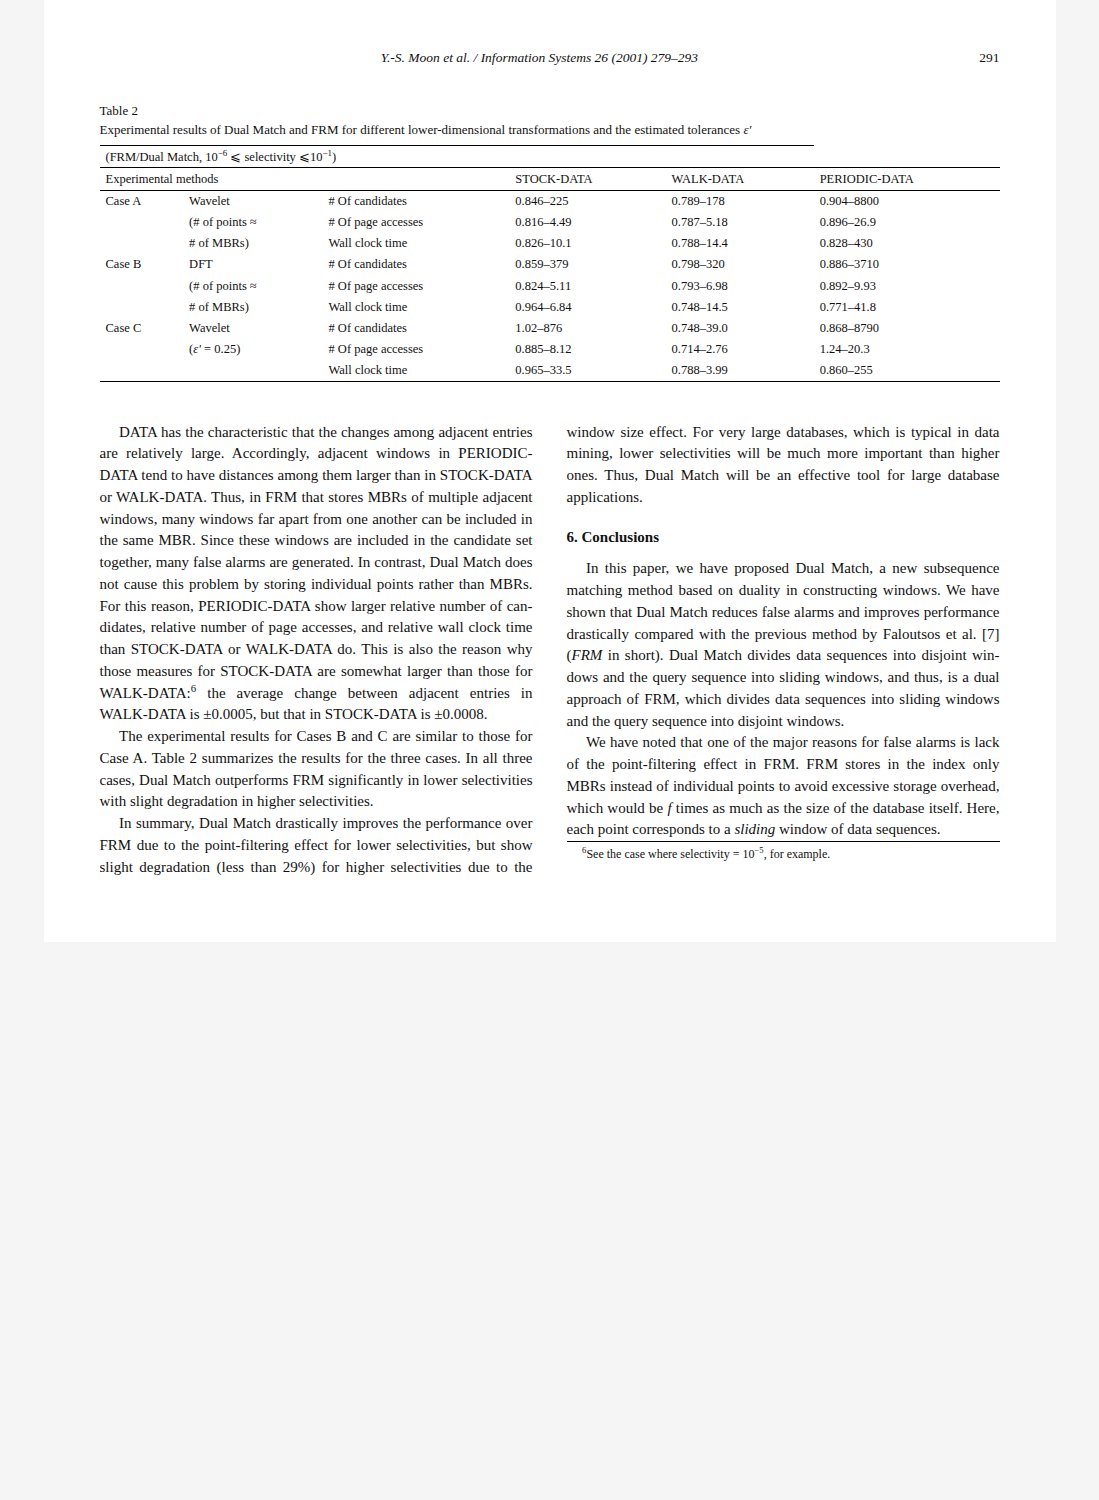Y.-S. Moon et al. / Information Systems 26 (2001) 279–293 291
Table 2
Experimental results of Dual Match and FRM for different lower-dimensional transformations and the estimated tolerances ε′
| (FRM/Dual Match, 10 −6 ⩽ selectivity ⩽10 −1 ) |
| Experimental methods | STOCK-DATA | WALK-DATA | PERIODIC-DATA |
| Case A | Wavelet | # Of candidates | 0.846–225 | 0.789–178 | 0.904–8800 |
| | (# of points ≈ | # Of page accesses | 0.816–4.49 | 0.787–5.18 | 0.896–26.9 |
| | # of MBRs) | Wall clock time | 0.826–10.1 | 0.788–14.4 | 0.828–430 |
| Case B | DFT | # Of candidates | 0.859–379 | 0.798–320 | 0.886–3710 |
| | (# of points ≈ | # Of page accesses | 0.824–5.11 | 0.793–6.98 | 0.892–9.93 |
| | # of MBRs) | Wall clock time | 0.964–6.84 | 0.748–14.5 | 0.771–41.8 |
| Case C | Wavelet | # Of candidates | 1.02–876 | 0.748–39.0 | 0.868–8790 |
| | ( ε′ = 0.25) | # Of page accesses | 0.885–8.12 | 0.714–2.76 | 1.24–20.3 |
| | | Wall clock time | 0.965–33.5 | 0.788–3.99 | 0.860–255 |
DATA has the characteristic that the changes among adjacent entries are relatively large. Accordingly, adjacent windows in PERIODIC-DATA tend to have distances among them larger than in STOCK-DATA or WALK-DATA. Thus, in FRM that stores MBRs of multiple adjacent windows, many windows far apart from one another can be included in the same MBR. Since these windows are included in the candidate set together, many false alarms are generated. In contrast, Dual Match does not cause this problem by storing individual points rather than MBRs. For this reason, PERIODIC-DATA show larger relative number of candidates, relative number of page accesses, and relative wall clock time than STOCK-DATA or WALK-DATA do. This is also the reason why those measures for STOCK-DATA are somewhat larger than those for WALK-DATA:6 the average change between adjacent entries in WALK-DATA is ±0.0005, but that in STOCK-DATA is ±0.0008.
The experimental results for Cases B and C are similar to those for Case A. Table 2 summarizes the results for the three cases. In all three cases, Dual Match outperforms FRM significantly in lower selectivities with slight degradation in higher selectivities.
In summary, Dual Match drastically improves the performance over FRM due to the point-filtering effect for lower selectivities, but show slight degradation (less than 29%) for higher selectivities due to the window size effect. For very large databases, which is typical in data mining, lower selectivities will be much more important than higher ones. Thus, Dual Match will be an effective tool for large database applications.
6. Conclusions
In this paper, we have proposed Dual Match, a new subsequence matching method based on duality in constructing windows. We have shown that Dual Match reduces false alarms and improves performance drastically compared with the previous method by Faloutsos et al. [7] (FRM in short). Dual Match divides data sequences into disjoint windows and the query sequence into sliding windows, and thus, is a dual approach of FRM, which divides data sequences into sliding windows and the query sequence into disjoint windows.
We have noted that one of the major reasons for false alarms is lack of the point-filtering effect in FRM. FRM stores in the index only MBRs instead of individual points to avoid excessive storage overhead, which would be f times as much as the size of the database itself. Here, each point corresponds to a sliding window of data sequences.
6See the case where selectivity = 10−5, for example.